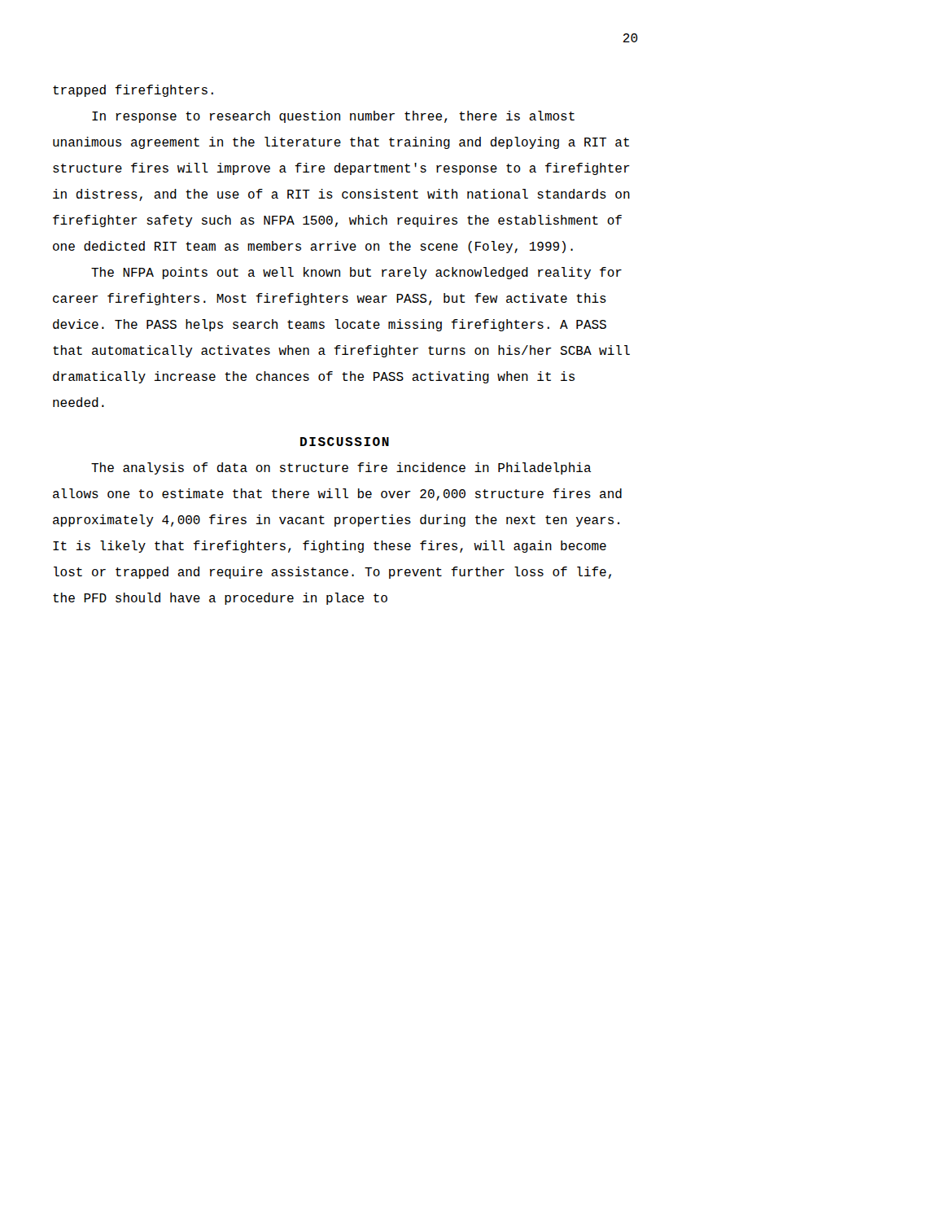20
trapped firefighters.
In response to research question number three, there is almost unanimous agreement in the literature that training and deploying a RIT at structure fires will improve a fire department's response to a firefighter in distress, and the use of a RIT is consistent with national standards on firefighter safety such as NFPA 1500, which requires the establishment of one dedicted RIT team as members arrive on the scene (Foley, 1999).
The NFPA points out a well known but rarely acknowledged reality for career firefighters. Most firefighters wear PASS, but few activate this device. The PASS helps search teams locate missing firefighters. A PASS that automatically activates when a firefighter turns on his/her SCBA will dramatically increase the chances of the PASS activating when it is needed.
DISCUSSION
The analysis of data on structure fire incidence in Philadelphia allows one to estimate that there will be over 20,000 structure fires and approximately 4,000 fires in vacant properties during the next ten years. It is likely that firefighters, fighting these fires, will again become lost or trapped and require assistance. To prevent further loss of life, the PFD should have a procedure in place to